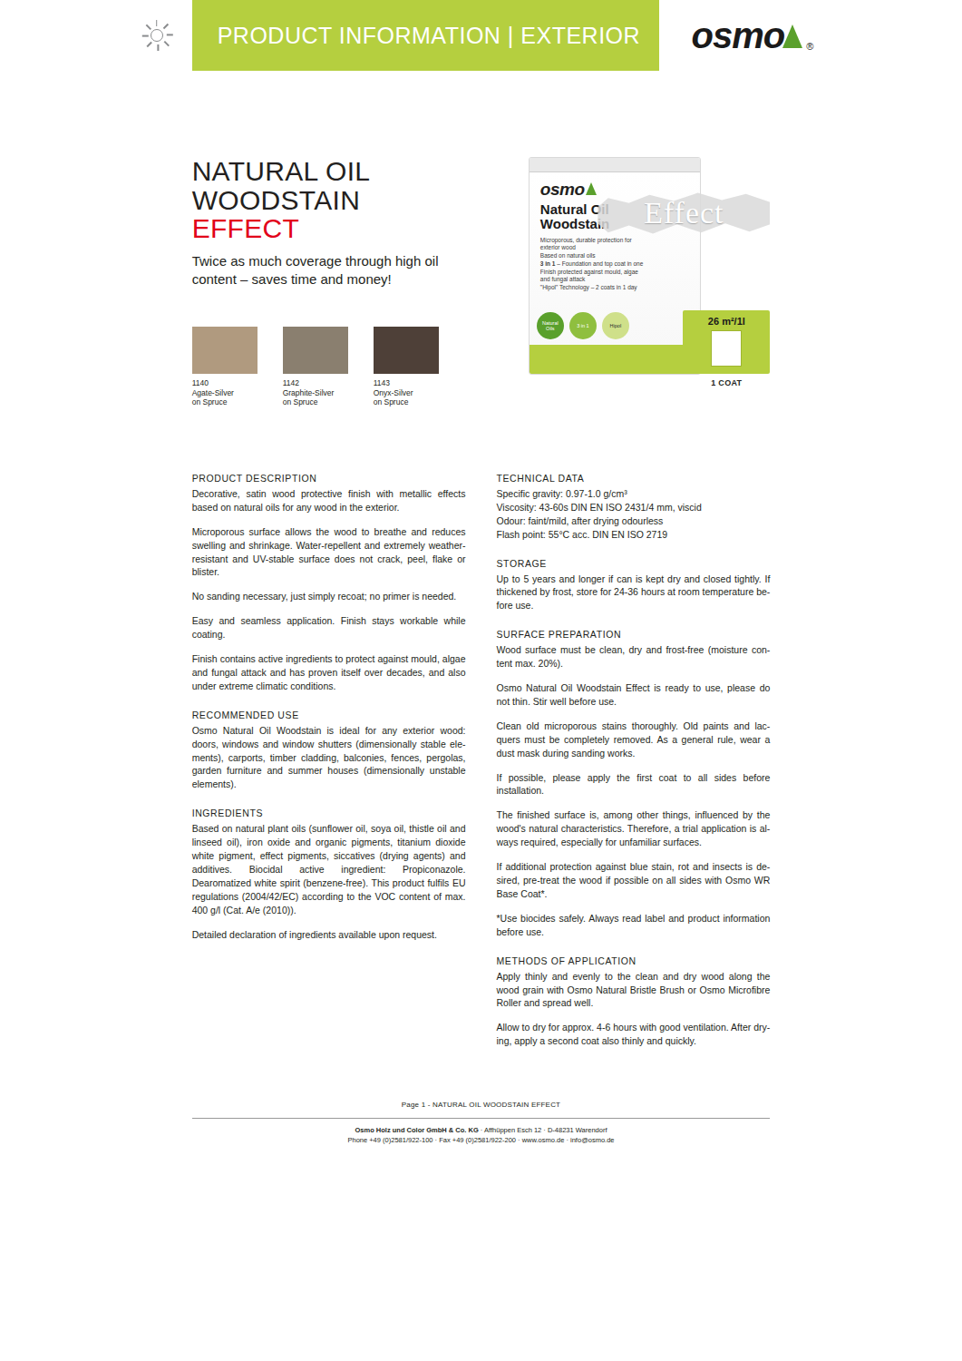Product Information | Exterior
osmo ®
Natural Oil WoodstainEffect
Twice as much coverage through high oil content – saves time and money!
1140
Agate-Silver
on Spruce
1142
Graphite-Silver
on Spruce
1143
Onyx-Silver
on Spruce
osmo
Natural Oil
Woodstain
Microporous, durable protection for exterior wood
Based on natural oils
3 in 1 – Foundation and top coat in one
Finish protected against mould, algae and fungal attack
"Hipol" Technology – 2 coats in 1 day
Natural
Oils
3 in 1
Hipol
Effect
26 m²/1l
1 COAT
Product Description
Decorative, satin wood protective finish with metallic effects based on natural oils for any wood in the exterior.
Microporous surface allows the wood to breathe and reduces swelling and shrinkage. Water-repellent and extremely weather-resistant and UV-stable surface does not crack, peel, flake or blister.
No sanding necessary, just simply recoat; no primer is needed.
Easy and seamless application. Finish stays workable while coating.
Finish contains active ingredients to protect against mould, algae and fungal attack and has proven itself over decades, and also under extreme climatic conditions.
Recommended Use
Osmo Natural Oil Woodstain is ideal for any exterior wood: doors, windows and window shutters (dimensionally stable elements), carports, timber cladding, balconies, fences, pergolas, garden furniture and summer houses (dimensionally unstable elements).
Ingredients
Based on natural plant oils (sunflower oil, soya oil, thistle oil and linseed oil), iron oxide and organic pigments, titanium dioxide white pigment, effect pigments, siccatives (drying agents) and additives. Biocidal active ingredient: Propiconazole. Dearomatized white spirit (benzene-free). This product fulfils EU regulations (2004/42/EC) according to the VOC content of max. 400 g/l (Cat. A/e (2010)).
Detailed declaration of ingredients available upon request.
Technical Data
Specific gravity: 0.97-1.0 g/cm³
Viscosity: 43-60s DIN EN ISO 2431/4 mm, viscid
Odour: faint/mild, after drying odourless
Flash point: 55°C acc. DIN EN ISO 2719
Storage
Up to 5 years and longer if can is kept dry and closed tightly. If thickened by frost, store for 24-36 hours at room temperature before use.
Surface Preparation
Wood surface must be clean, dry and frost-free (moisture content max. 20%).
Osmo Natural Oil Woodstain Effect is ready to use, please do not thin. Stir well before use.
Clean old microporous stains thoroughly. Old paints and lacquers must be completely removed. As a general rule, wear a dust mask during sanding works.
If possible, please apply the first coat to all sides before installation.
The finished surface is, among other things, influenced by the wood's natural characteristics. Therefore, a trial application is always required, especially for unfamiliar surfaces.
If additional protection against blue stain, rot and insects is desired, pre-treat the wood if possible on all sides with Osmo WR Base Coat*.
*Use biocides safely. Always read label and product information before use.
Methods of Application
Apply thinly and evenly to the clean and dry wood along the wood grain with Osmo Natural Bristle Brush or Osmo Microfibre Roller and spread well.
Allow to dry for approx. 4-6 hours with good ventilation. After drying, apply a second coat also thinly and quickly.
Page 1 - NATURAL OIL WOODSTAIN EFFECT
Osmo Holz und Color GmbH & Co. KG · Affhüppen Esch 12 · D-48231 Warendorf
Phone +49 (0)2581/922-100 · Fax +49 (0)2581/922-200 · www.osmo.de · info@osmo.de